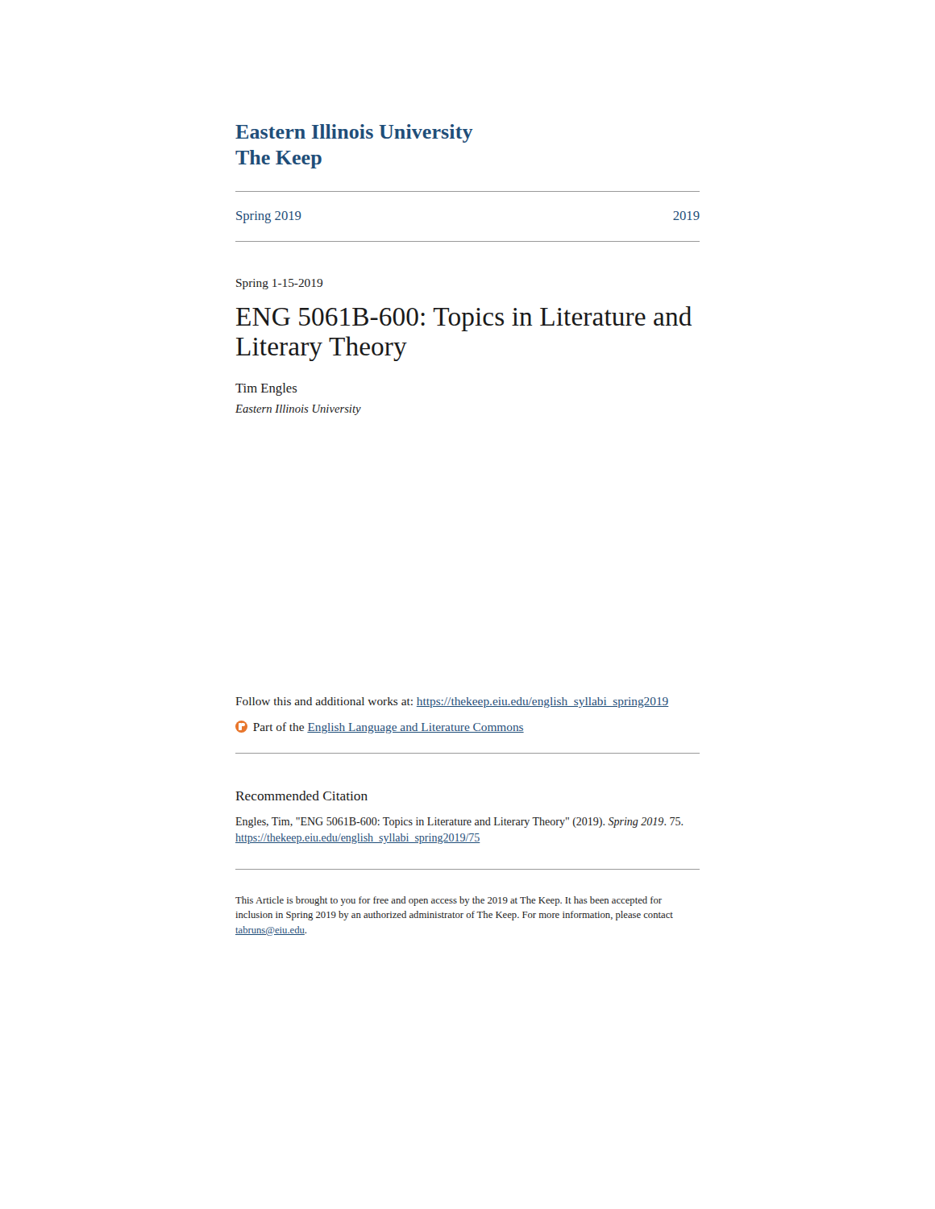Eastern Illinois University
The Keep
Spring 2019 2019
Spring 1-15-2019
ENG 5061B-600: Topics in Literature and Literary Theory
Tim Engles
Eastern Illinois University
Follow this and additional works at: https://thekeep.eiu.edu/english_syllabi_spring2019
Part of the English Language and Literature Commons
Recommended Citation
Engles, Tim, "ENG 5061B-600: Topics in Literature and Literary Theory" (2019). Spring 2019. 75.
https://thekeep.eiu.edu/english_syllabi_spring2019/75
This Article is brought to you for free and open access by the 2019 at The Keep. It has been accepted for inclusion in Spring 2019 by an authorized administrator of The Keep. For more information, please contact tabruns@eiu.edu.